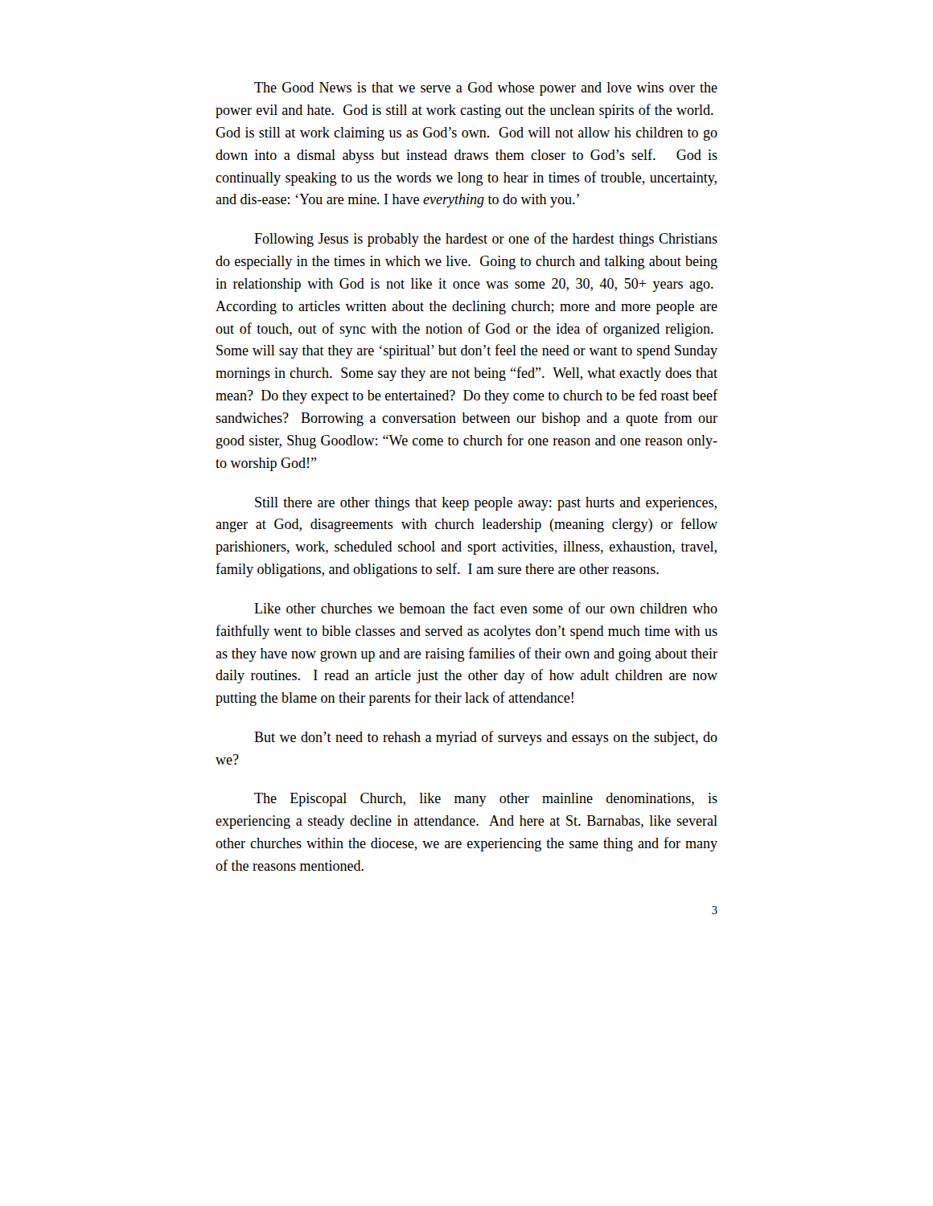The Good News is that we serve a God whose power and love wins over the power evil and hate. God is still at work casting out the unclean spirits of the world. God is still at work claiming us as God’s own. God will not allow his children to go down into a dismal abyss but instead draws them closer to God’s self. God is continually speaking to us the words we long to hear in times of trouble, uncertainty, and dis-ease: ‘You are mine. I have everything to do with you.’
Following Jesus is probably the hardest or one of the hardest things Christians do especially in the times in which we live. Going to church and talking about being in relationship with God is not like it once was some 20, 30, 40, 50+ years ago. According to articles written about the declining church; more and more people are out of touch, out of sync with the notion of God or the idea of organized religion. Some will say that they are ‘spiritual’ but don’t feel the need or want to spend Sunday mornings in church. Some say they are not being “fed”. Well, what exactly does that mean? Do they expect to be entertained? Do they come to church to be fed roast beef sandwiches? Borrowing a conversation between our bishop and a quote from our good sister, Shug Goodlow: “We come to church for one reason and one reason only-to worship God!”
Still there are other things that keep people away: past hurts and experiences, anger at God, disagreements with church leadership (meaning clergy) or fellow parishioners, work, scheduled school and sport activities, illness, exhaustion, travel, family obligations, and obligations to self. I am sure there are other reasons.
Like other churches we bemoan the fact even some of our own children who faithfully went to bible classes and served as acolytes don’t spend much time with us as they have now grown up and are raising families of their own and going about their daily routines. I read an article just the other day of how adult children are now putting the blame on their parents for their lack of attendance!
But we don’t need to rehash a myriad of surveys and essays on the subject, do we?
The Episcopal Church, like many other mainline denominations, is experiencing a steady decline in attendance. And here at St. Barnabas, like several other churches within the diocese, we are experiencing the same thing and for many of the reasons mentioned.
3